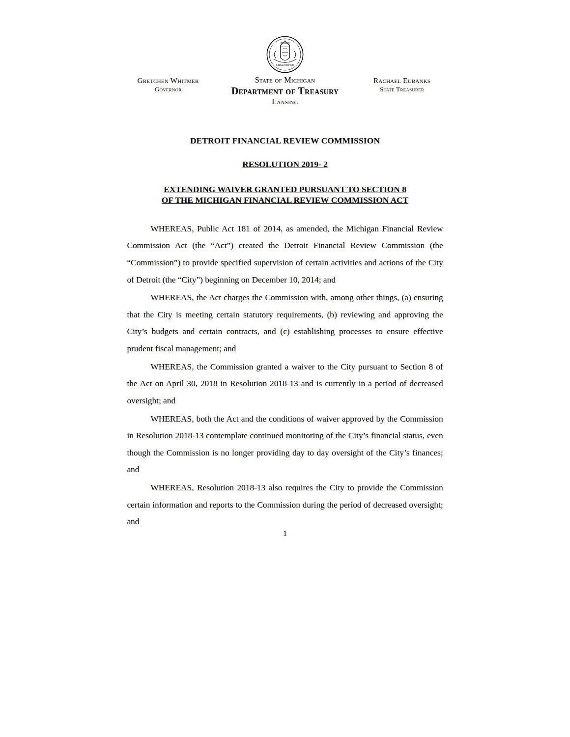| Gretchen Whitmer Governor | State of Michigan Department of Treasury Lansing | Rachael Eubanks State Treasurer |
DETROIT FINANCIAL REVIEW COMMISSION
RESOLUTION 2019- 2
EXTENDING WAIVER GRANTED PURSUANT TO SECTION 8
OF THE MICHIGAN FINANCIAL REVIEW COMMISSION ACT
WHEREAS, Public Act 181 of 2014, as amended, the Michigan Financial Review Commission Act (the “Act”) created the Detroit Financial Review Commission (the “Commission”) to provide specified supervision of certain activities and actions of the City of Detroit (the “City”) beginning on December 10, 2014; and
WHEREAS, the Act charges the Commission with, among other things, (a) ensuring that the City is meeting certain statutory requirements, (b) reviewing and approving the City’s budgets and certain contracts, and (c) establishing processes to ensure effective prudent fiscal management; and
WHEREAS, the Commission granted a waiver to the City pursuant to Section 8 of the Act on April 30, 2018 in Resolution 2018-13 and is currently in a period of decreased oversight; and
WHEREAS, both the Act and the conditions of waiver approved by the Commission in Resolution 2018-13 contemplate continued monitoring of the City’s financial status, even though the Commission is no longer providing day to day oversight of the City’s finances; and
WHEREAS, Resolution 2018-13 also requires the City to provide the Commission certain information and reports to the Commission during the period of decreased oversight; and
1